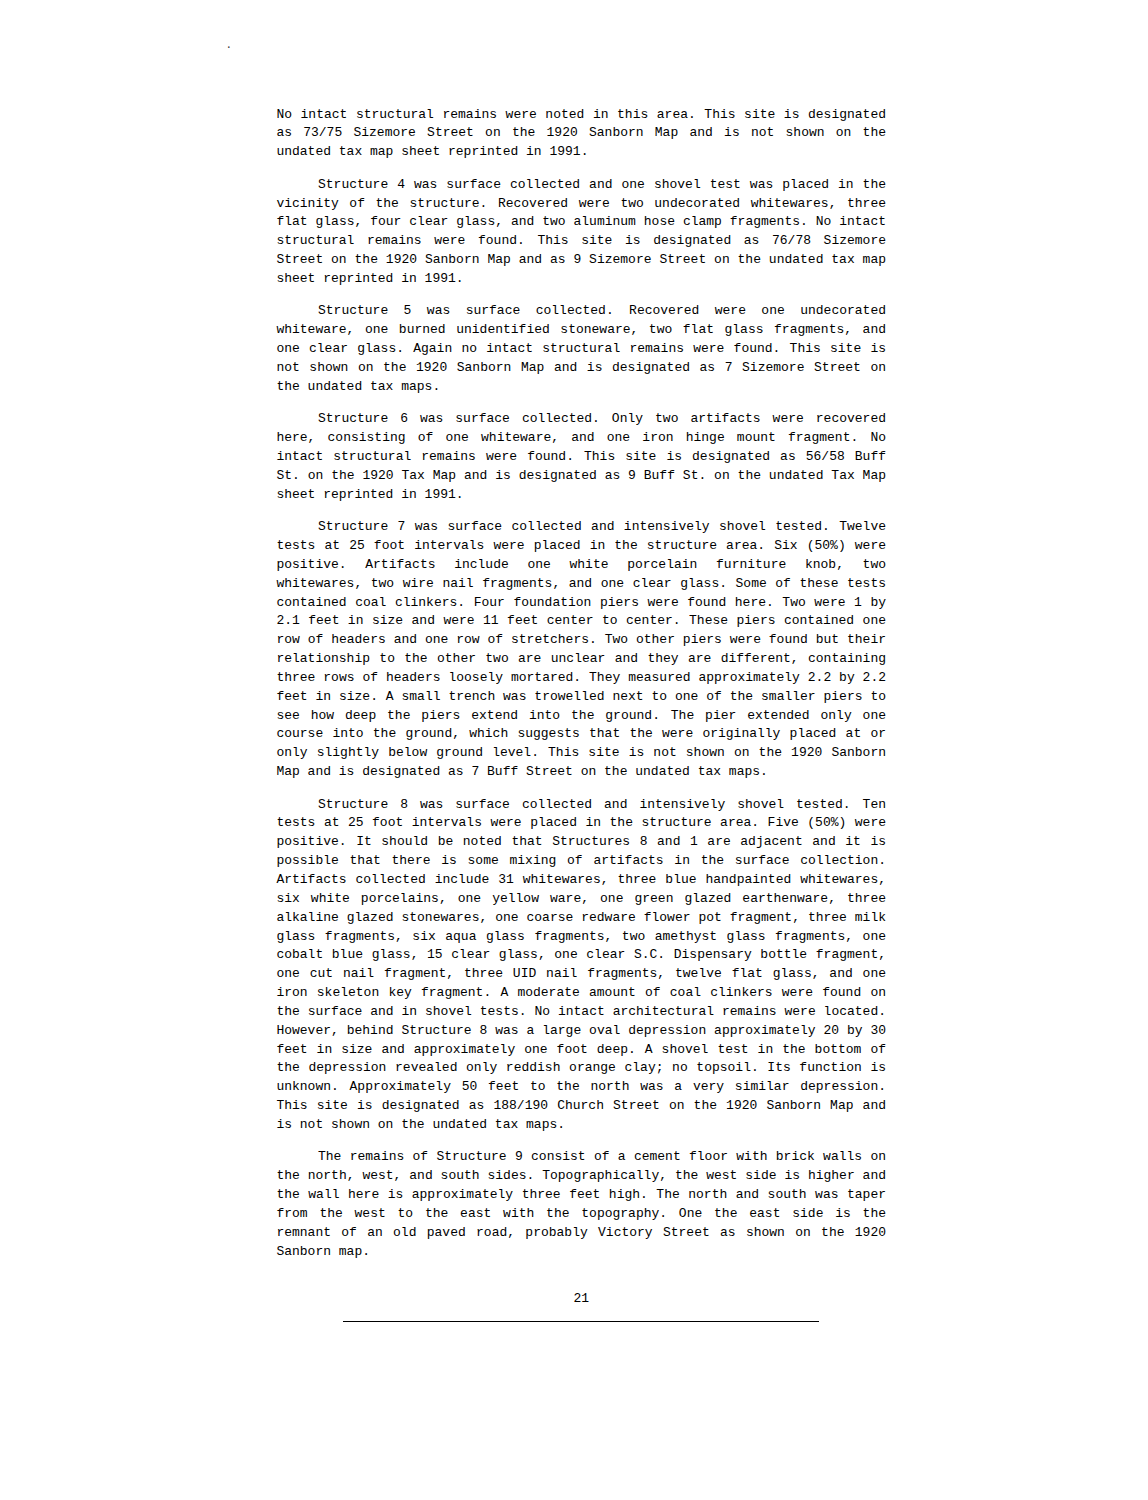·
No intact structural remains were noted in this area. This site is designated as 73/75 Sizemore Street on the 1920 Sanborn Map and is not shown on the undated tax map sheet reprinted in 1991.
Structure 4 was surface collected and one shovel test was placed in the vicinity of the structure. Recovered were two undecorated whitewares, three flat glass, four clear glass, and two aluminum hose clamp fragments. No intact structural remains were found. This site is designated as 76/78 Sizemore Street on the 1920 Sanborn Map and as 9 Sizemore Street on the undated tax map sheet reprinted in 1991.
Structure 5 was surface collected. Recovered were one undecorated whiteware, one burned unidentified stoneware, two flat glass fragments, and one clear glass. Again no intact structural remains were found. This site is not shown on the 1920 Sanborn Map and is designated as 7 Sizemore Street on the undated tax maps.
Structure 6 was surface collected. Only two artifacts were recovered here, consisting of one whiteware, and one iron hinge mount fragment. No intact structural remains were found. This site is designated as 56/58 Buff St. on the 1920 Tax Map and is designated as 9 Buff St. on the undated Tax Map sheet reprinted in 1991.
Structure 7 was surface collected and intensively shovel tested. Twelve tests at 25 foot intervals were placed in the structure area. Six (50%) were positive. Artifacts include one white porcelain furniture knob, two whitewares, two wire nail fragments, and one clear glass. Some of these tests contained coal clinkers. Four foundation piers were found here. Two were 1 by 2.1 feet in size and were 11 feet center to center. These piers contained one row of headers and one row of stretchers. Two other piers were found but their relationship to the other two are unclear and they are different, containing three rows of headers loosely mortared. They measured approximately 2.2 by 2.2 feet in size. A small trench was trowelled next to one of the smaller piers to see how deep the piers extend into the ground. The pier extended only one course into the ground, which suggests that the were originally placed at or only slightly below ground level. This site is not shown on the 1920 Sanborn Map and is designated as 7 Buff Street on the undated tax maps.
Structure 8 was surface collected and intensively shovel tested. Ten tests at 25 foot intervals were placed in the structure area. Five (50%) were positive. It should be noted that Structures 8 and 1 are adjacent and it is possible that there is some mixing of artifacts in the surface collection. Artifacts collected include 31 whitewares, three blue handpainted whitewares, six white porcelains, one yellow ware, one green glazed earthenware, three alkaline glazed stonewares, one coarse redware flower pot fragment, three milk glass fragments, six aqua glass fragments, two amethyst glass fragments, one cobalt blue glass, 15 clear glass, one clear S.C. Dispensary bottle fragment, one cut nail fragment, three UID nail fragments, twelve flat glass, and one iron skeleton key fragment. A moderate amount of coal clinkers were found on the surface and in shovel tests. No intact architectural remains were located. However, behind Structure 8 was a large oval depression approximately 20 by 30 feet in size and approximately one foot deep. A shovel test in the bottom of the depression revealed only reddish orange clay; no topsoil. Its function is unknown. Approximately 50 feet to the north was a very similar depression. This site is designated as 188/190 Church Street on the 1920 Sanborn Map and is not shown on the undated tax maps.
The remains of Structure 9 consist of a cement floor with brick walls on the north, west, and south sides. Topographically, the west side is higher and the wall here is approximately three feet high. The north and south was taper from the west to the east with the topography. One the east side is the remnant of an old paved road, probably Victory Street as shown on the 1920 Sanborn map.
21